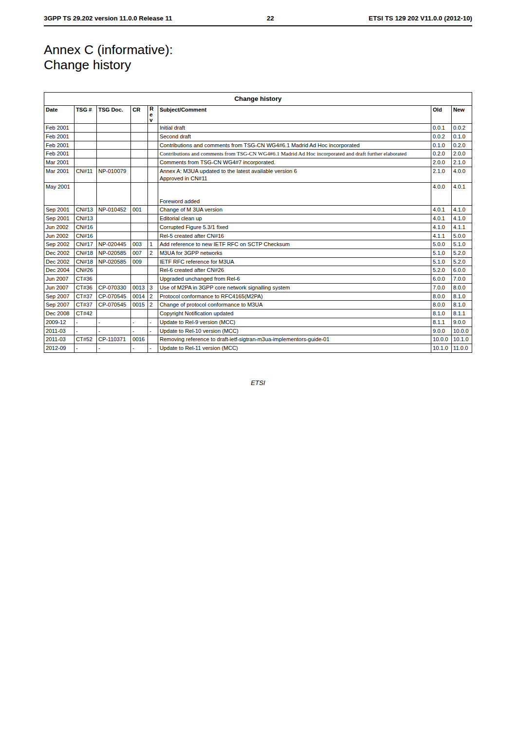3GPP TS 29.202 version 11.0.0 Release 11 22 ETSI TS 129 202 V11.0.0 (2012-10)
Annex C (informative):
Change history
Change history
| Date | TSG # | TSG Doc. | CR | R e v | Subject/Comment | Old | New |
| --- | --- | --- | --- | --- | --- | --- | --- |
| Feb 2001 | | | | | Initial draft | 0.0.1 | 0.0.2 |
| Feb 2001 | | | | | Second draft | 0.0.2 | 0.1.0 |
| Feb 2001 | | | | | Contributions and comments from TSG-CN WG4#6.1 Madrid Ad Hoc incorporated | 0.1.0 | 0.2.0 |
| Feb 2001 | | | | | Contributions and comments from TSG-CN WG4#6.1 Madrid Ad Hoc incorporated and draft further elaborated | 0.2.0 | 2.0.0 |
| Mar 2001 | | | | | Comments from TSG-CN WG4#7 incorporated. | 2.0.0 | 2.1.0 |
| Mar 2001 | CN#11 | NP-010079 | | | Annex A: M3UA updated to the latest available version 6 Approved in CN#11 | 2.1.0 | 4.0.0 |
| May 2001 | | | | | Foreword added | 4.0.0 | 4.0.1 |
| Sep 2001 | CN#13 | NP-010452 | 001 | | Change of M 3UA version | 4.0.1 | 4.1.0 |
| Sep 2001 | CN#13 | | | | Editorial clean up | 4.0.1 | 4.1.0 |
| Jun 2002 | CN#16 | | | | Corrupted Figure 5.3/1 fixed | 4.1.0 | 4.1.1 |
| Jun 2002 | CN#16 | | | | Rel-5 created after CN#16 | 4.1.1 | 5.0.0 |
| Sep 2002 | CN#17 | NP-020445 | 003 | 1 | Add reference to new IETF RFC on SCTP Checksum | 5.0.0 | 5.1.0 |
| Dec 2002 | CN#18 | NP-020585 | 007 | 2 | M3UA for 3GPP networks | 5.1.0 | 5.2.0 |
| Dec 2002 | CN#18 | NP-020585 | 009 | | IETF RFC reference for M3UA | 5.1.0 | 5.2.0 |
| Dec 2004 | CN#26 | | | | Rel-6 created after CN#26 | 5.2.0 | 6.0.0 |
| Jun 2007 | CT#36 | | | | Upgraded unchanged from Rel-6 | 6.0.0 | 7.0.0 |
| Jun 2007 | CT#36 | CP-070330 | 0013 | 3 | Use of M2PA in 3GPP core network signalling system | 7.0.0 | 8.0.0 |
| Sep 2007 | CT#37 | CP-070545 | 0014 | 2 | Protocol conformance to RFC4165(M2PA) | 8.0.0 | 8.1.0 |
| Sep 2007 | CT#37 | CP-070545 | 0015 | 2 | Change of protocol conformance to M3UA | 8.0.0 | 8.1.0 |
| Dec 2008 | CT#42 | | | | Copyright Notification updated | 8.1.0 | 8.1.1 |
| 2009-12 | - | - | - | - | Update to Rel-9 version (MCC) | 8.1.1 | 9.0.0 |
| 2011-03 | - | - | - | - | Update to Rel-10 version (MCC) | 9.0.0 | 10.0.0 |
| 2011-03 | CT#52 | CP-110371 | 0016 | | Removing reference to draft-ietf-sigtran-m3ua-implementors-guide-01 | 10.0.0 | 10.1.0 |
| 2012-09 | - | - | - | - | Update to Rel-11 version (MCC) | 10.1.0 | 11.0.0 |
ETSI